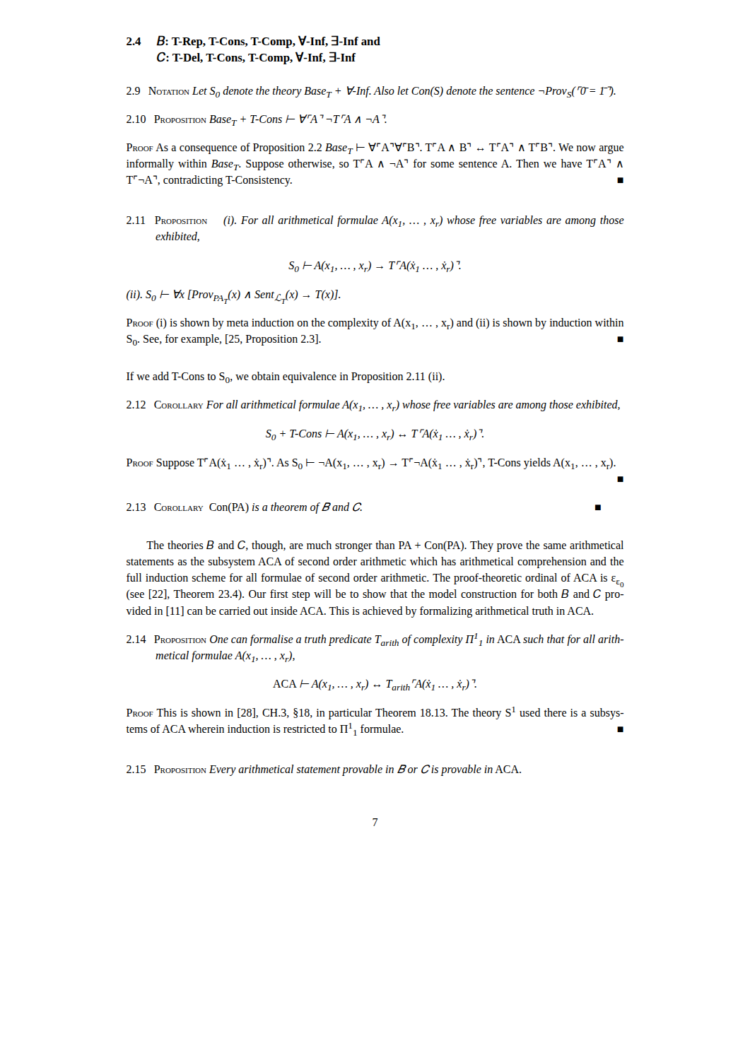2.4 𝐵: T-Rep, T-Cons, T-Comp, ∀-Inf, ∃-Inf and 𝐶: T-Del, T-Cons, T-Comp, ∀-Inf, ∃-Inf
2.9 Notation Let S0 denote the theory BaseT + ∀-Inf. Also let Con(S) denote the sentence ¬ProvS(⌜0̄ = 1̄⌝).
2.10 Proposition BaseT + T-Cons ⊢ ∀⌜A⌝ ¬T⌜A ∧ ¬A⌝.
Proof As a consequence of Proposition 2.2 BaseT ⊢ ∀⌜A⌝∀⌜B⌝. T⌜A ∧ B⌝ ↔ T⌜A⌝ ∧ T⌜B⌝. We now argue informally within BaseT. Suppose otherwise, so T⌜A ∧ ¬A⌝ for some sentence A. Then we have T⌜A⌝ ∧ T⌜¬A⌝, contradicting T-Consistency. ■
2.11 Proposition (i). For all arithmetical formulae A(x1, … , xr) whose free variables are among those exhibited,
S0 ⊢ A(x1, … , xr) → T⌜A(ẋ1 … , ẋr)⌝.
(ii). S0 ⊢ ∀x [ProvPAT(x) ∧ SentℒT(x) → T(x)].
Proof (i) is shown by meta induction on the complexity of A(x1, … , xr) and (ii) is shown by induction within S0. See, for example, [25, Proposition 2.3]. ■
If we add T-Cons to S0, we obtain equivalence in Proposition 2.11 (ii).
2.12 Corollary For all arithmetical formulae A(x1, … , xr) whose free variables are among those exhibited,
S0 + T-Cons ⊢ A(x1, … , xr) ↔ T⌜A(ẋ1 … , ẋr)⌝.
Proof Suppose T⌜A(ẋ1 … , ẋr)⌝. As S0 ⊢ ¬A(x1, … , xr) → T⌜¬A(ẋ1 … , ẋr)⌝, T-Cons yields A(x1, … , xr). ■
2.13 Corollary Con(PA) is a theorem of 𝐵 and 𝐶. ■
The theories 𝐵 and 𝐶, though, are much stronger than PA + Con(PA). They prove the same arithmetical statements as the subsystem ACA of second order arithmetic which has arithmetical comprehension and the full induction scheme for all formulae of second order arithmetic. The proof-theoretic ordinal of ACA is εε0 (see [22], Theorem 23.4). Our first step will be to show that the model construction for both 𝐵 and 𝐶 provided in [11] can be carried out inside ACA. This is achieved by formalizing arithmetical truth in ACA.
2.14 Proposition One can formalise a truth predicate Tarith of complexity Π11 in ACA such that for all arithmetical formulae A(x1, … , xr),
ACA ⊢ A(x1, … , xr) ↔ Tarith⌜A(ẋ1 … , ẋr)⌝.
Proof This is shown in [28], CH.3, §18, in particular Theorem 18.13. The theory S1 used there is a subsystems of ACA wherein induction is restricted to Π11 formulae. ■
2.15 Proposition Every arithmetical statement provable in 𝐵 or 𝐶 is provable in ACA.
7